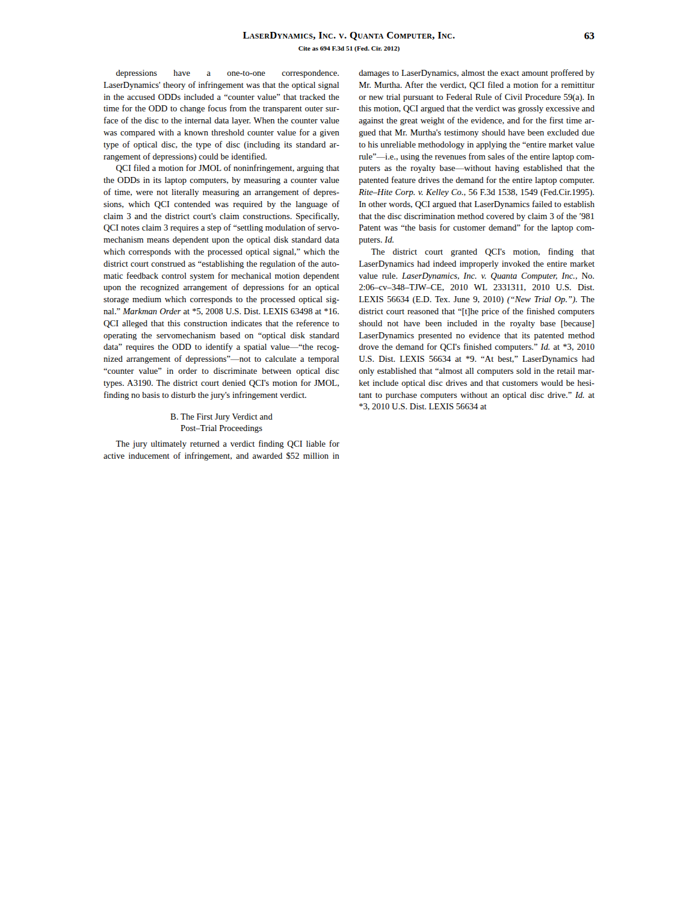63
LaserDynamics, Inc. v. Quanta Computer, Inc.
Cite as 694 F.3d 51 (Fed. Cir. 2012)
depressions have a one-to-one correspondence. LaserDynamics' theory of infringement was that the optical signal in the accused ODDs included a “counter value” that tracked the time for the ODD to change focus from the transparent outer surface of the disc to the internal data layer. When the counter value was compared with a known threshold counter value for a given type of optical disc, the type of disc (including its standard arrangement of depressions) could be identified.
QCI filed a motion for JMOL of noninfringement, arguing that the ODDs in its laptop computers, by measuring a counter value of time, were not literally measuring an arrangement of depressions, which QCI contended was required by the language of claim 3 and the district court's claim constructions. Specifically, QCI notes claim 3 requires a step of “settling modulation of servomechanism means dependent upon the optical disk standard data which corresponds with the processed optical signal,” which the district court construed as “establishing the regulation of the automatic feedback control system for mechanical motion dependent upon the recognized arrangement of depressions for an optical storage medium which corresponds to the processed optical signal.” Markman Order at *5, 2008 U.S. Dist. LEXIS 63498 at *16. QCI alleged that this construction indicates that the reference to operating the servomechanism based on “optical disk standard data” requires the ODD to identify a spatial value—“the recognized arrangement of depressions”—not to calculate a temporal “counter value” in order to discriminate between optical disc types. A3190. The district court denied QCI's motion for JMOL, finding no basis to disturb the jury's infringement verdict.
B. The First Jury Verdict and
Post–Trial Proceedings
The jury ultimately returned a verdict finding QCI liable for active inducement of infringement, and awarded $52 million in damages to LaserDynamics, almost the exact amount proffered by Mr. Murtha. After the verdict, QCI filed a motion for a remittitur or new trial pursuant to Federal Rule of Civil Procedure 59(a). In this motion, QCI argued that the verdict was grossly excessive and against the great weight of the evidence, and for the first time argued that Mr. Murtha's testimony should have been excluded due to his unreliable methodology in applying the “entire market value rule”—i.e., using the revenues from sales of the entire laptop computers as the royalty base—without having established that the patented feature drives the demand for the entire laptop computer. Rite–Hite Corp. v. Kelley Co., 56 F.3d 1538, 1549 (Fed.Cir.1995). In other words, QCI argued that LaserDynamics failed to establish that the disc discrimination method covered by claim 3 of the ′981 Patent was “the basis for customer demand” for the laptop computers. Id.
The district court granted QCI's motion, finding that LaserDynamics had indeed improperly invoked the entire market value rule. LaserDynamics, Inc. v. Quanta Computer, Inc., No. 2:06–cv–348–TJW–CE, 2010 WL 2331311, 2010 U.S. Dist. LEXIS 56634 (E.D. Tex. June 9, 2010) (“New Trial Op.”). The district court reasoned that “[t]he price of the finished computers should not have been included in the royalty base [because] LaserDynamics presented no evidence that its patented method drove the demand for QCI's finished computers.” Id. at *3, 2010 U.S. Dist. LEXIS 56634 at *9. “At best,” LaserDynamics had only established that “almost all computers sold in the retail market include optical disc drives and that customers would be hesitant to purchase computers without an optical disc drive.” Id. at *3, 2010 U.S. Dist. LEXIS 56634 at